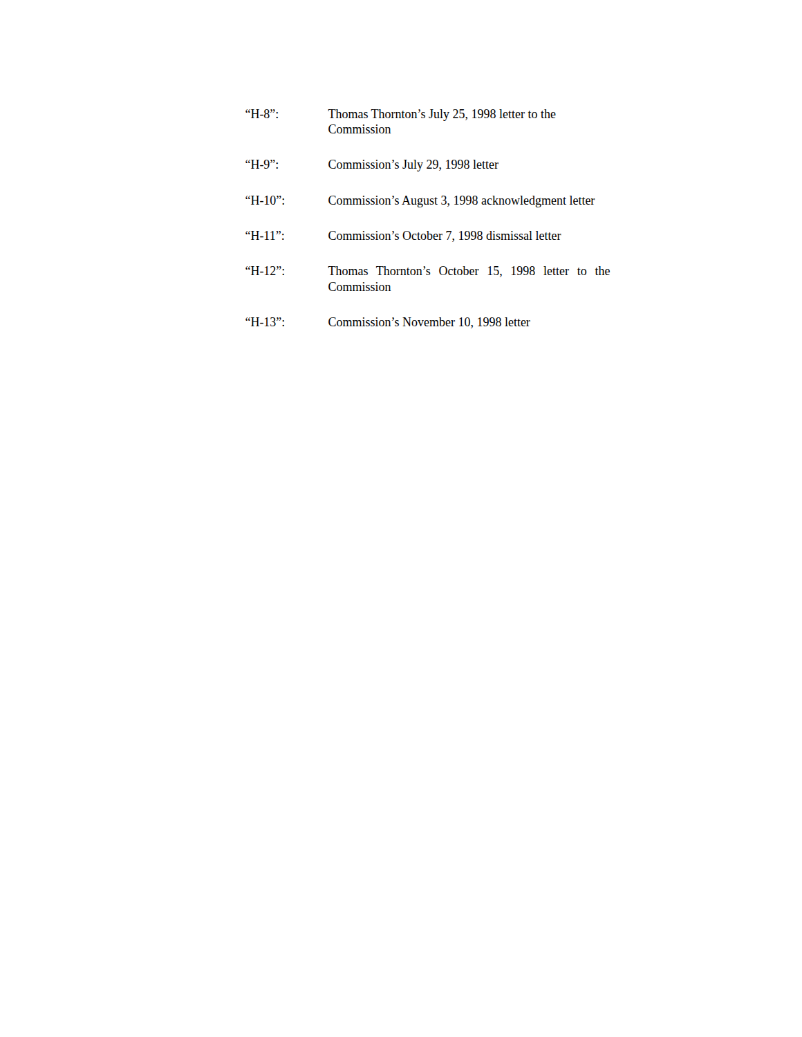| “H-8”: | Thomas Thornton’s July 25, 1998 letter to the Commission |
| “H-9”: | Commission’s July 29, 1998 letter |
| “H-10”: | Commission’s August 3, 1998 acknowledgment letter |
| “H-11”: | Commission’s October 7, 1998 dismissal letter |
| “H-12”: | Thomas Thornton’s October 15, 1998 letter to the Commission |
| “H-13”: | Commission’s November 10, 1998 letter |